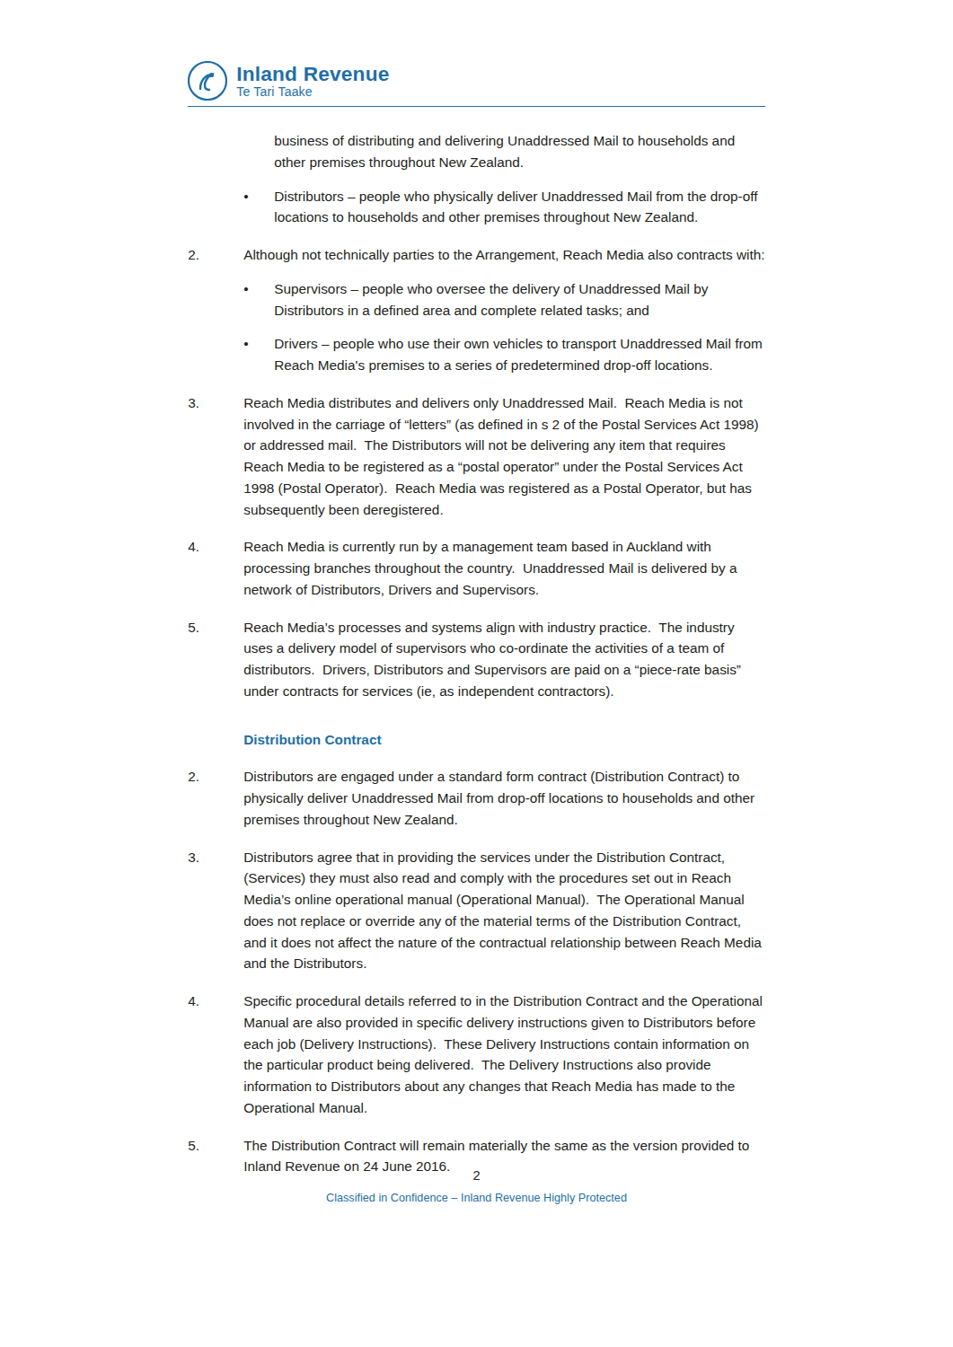Inland Revenue
Te Tari Taake
business of distributing and delivering Unaddressed Mail to households and other premises throughout New Zealand.
Distributors – people who physically deliver Unaddressed Mail from the drop-off locations to households and other premises throughout New Zealand.
Although not technically parties to the Arrangement, Reach Media also contracts with:
Supervisors – people who oversee the delivery of Unaddressed Mail by Distributors in a defined area and complete related tasks; and
Drivers – people who use their own vehicles to transport Unaddressed Mail from Reach Media's premises to a series of predetermined drop-off locations.
Reach Media distributes and delivers only Unaddressed Mail. Reach Media is not involved in the carriage of “letters” (as defined in s 2 of the Postal Services Act 1998) or addressed mail. The Distributors will not be delivering any item that requires Reach Media to be registered as a “postal operator” under the Postal Services Act 1998 (Postal Operator). Reach Media was registered as a Postal Operator, but has subsequently been deregistered.
Reach Media is currently run by a management team based in Auckland with processing branches throughout the country. Unaddressed Mail is delivered by a network of Distributors, Drivers and Supervisors.
Reach Media’s processes and systems align with industry practice. The industry uses a delivery model of supervisors who co-ordinate the activities of a team of distributors. Drivers, Distributors and Supervisors are paid on a “piece-rate basis” under contracts for services (ie, as independent contractors).
Distribution Contract
Distributors are engaged under a standard form contract (Distribution Contract) to physically deliver Unaddressed Mail from drop-off locations to households and other premises throughout New Zealand.
Distributors agree that in providing the services under the Distribution Contract, (Services) they must also read and comply with the procedures set out in Reach Media’s online operational manual (Operational Manual). The Operational Manual does not replace or override any of the material terms of the Distribution Contract, and it does not affect the nature of the contractual relationship between Reach Media and the Distributors.
Specific procedural details referred to in the Distribution Contract and the Operational Manual are also provided in specific delivery instructions given to Distributors before each job (Delivery Instructions). These Delivery Instructions contain information on the particular product being delivered. The Delivery Instructions also provide information to Distributors about any changes that Reach Media has made to the Operational Manual.
The Distribution Contract will remain materially the same as the version provided to Inland Revenue on 24 June 2016.
2
Classified in Confidence – Inland Revenue Highly Protected